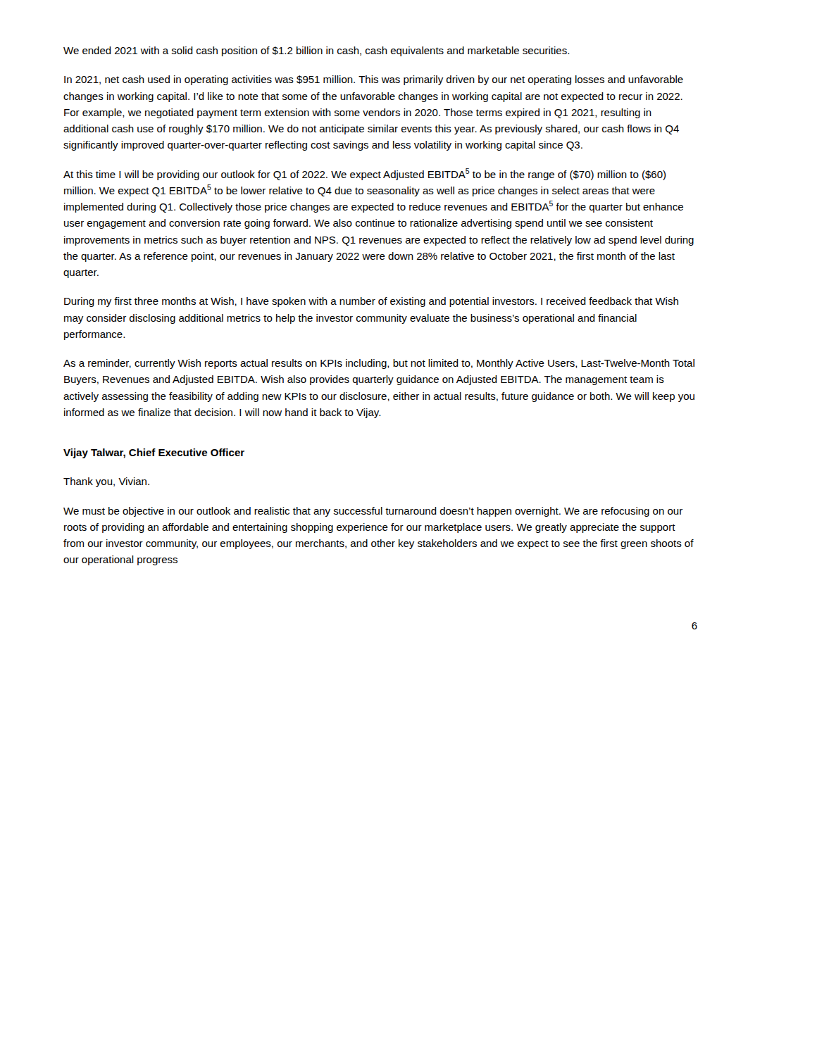We ended 2021 with a solid cash position of $1.2 billion in cash, cash equivalents and marketable securities.
In 2021, net cash used in operating activities was $951 million. This was primarily driven by our net operating losses and unfavorable changes in working capital. I’d like to note that some of the unfavorable changes in working capital are not expected to recur in 2022. For example, we negotiated payment term extension with some vendors in 2020. Those terms expired in Q1 2021, resulting in additional cash use of roughly $170 million. We do not anticipate similar events this year. As previously shared, our cash flows in Q4 significantly improved quarter-over-quarter reflecting cost savings and less volatility in working capital since Q3.
At this time I will be providing our outlook for Q1 of 2022. We expect Adjusted EBITDA5 to be in the range of ($70) million to ($60) million. We expect Q1 EBITDA5 to be lower relative to Q4 due to seasonality as well as price changes in select areas that were implemented during Q1. Collectively those price changes are expected to reduce revenues and EBITDA5 for the quarter but enhance user engagement and conversion rate going forward. We also continue to rationalize advertising spend until we see consistent improvements in metrics such as buyer retention and NPS. Q1 revenues are expected to reflect the relatively low ad spend level during the quarter. As a reference point, our revenues in January 2022 were down 28% relative to October 2021, the first month of the last quarter.
During my first three months at Wish, I have spoken with a number of existing and potential investors. I received feedback that Wish may consider disclosing additional metrics to help the investor community evaluate the business’s operational and financial performance.
As a reminder, currently Wish reports actual results on KPIs including, but not limited to, Monthly Active Users, Last-Twelve-Month Total Buyers, Revenues and Adjusted EBITDA. Wish also provides quarterly guidance on Adjusted EBITDA. The management team is actively assessing the feasibility of adding new KPIs to our disclosure, either in actual results, future guidance or both. We will keep you informed as we finalize that decision. I will now hand it back to Vijay.
Vijay Talwar, Chief Executive Officer
Thank you, Vivian.
We must be objective in our outlook and realistic that any successful turnaround doesn’t happen overnight. We are refocusing on our roots of providing an affordable and entertaining shopping experience for our marketplace users. We greatly appreciate the support from our investor community, our employees, our merchants, and other key stakeholders and we expect to see the first green shoots of our operational progress
6